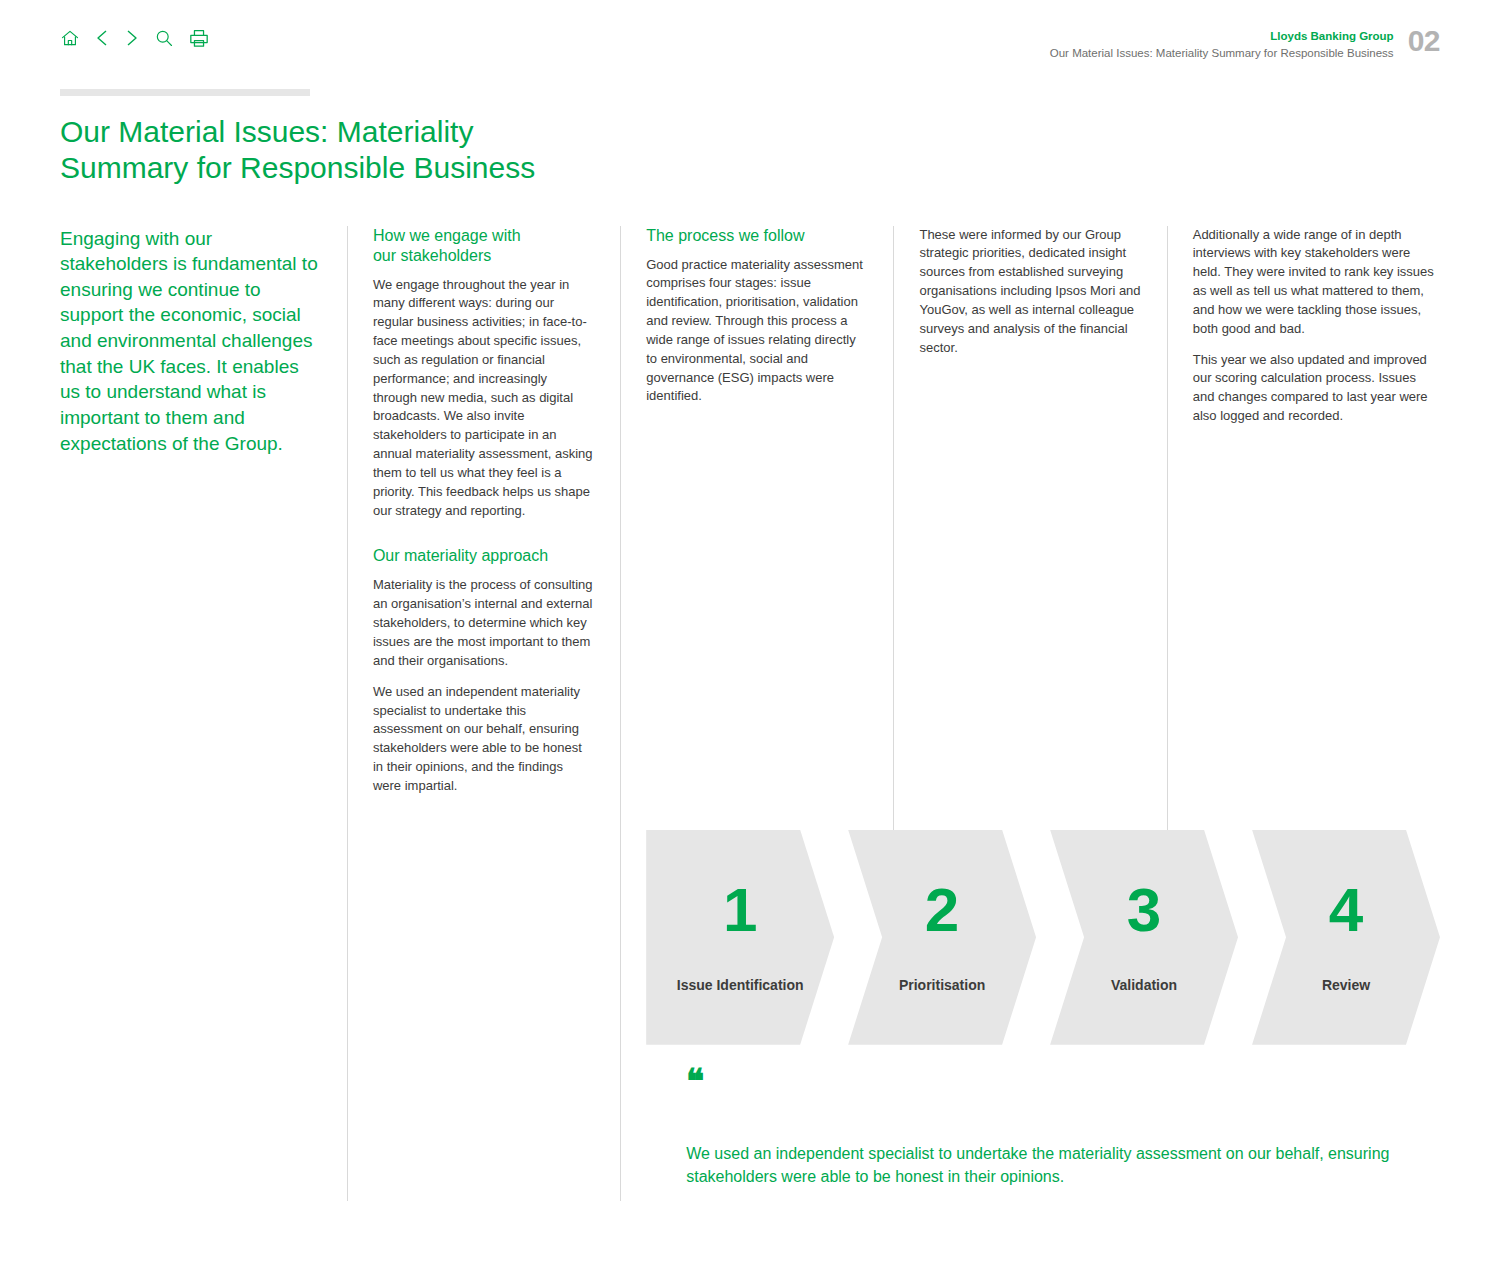Lloyds Banking Group
Our Material Issues: Materiality Summary for Responsible Business
02
Our Material Issues: Materiality
Summary for Responsible Business
Engaging with our stakeholders is fundamental to ensuring we continue to support the economic, social and environmental challenges that the UK faces. It enables us to understand what is important to them and expectations of the Group.
How we engage with
our stakeholders
We engage throughout the year in many different ways: during our regular business activities; in face-to-face meetings about specific issues, such as regulation or financial performance; and increasingly through new media, such as digital broadcasts. We also invite stakeholders to participate in an annual materiality assessment, asking them to tell us what they feel is a priority. This feedback helps us shape our strategy and reporting.
Our materiality approach
Materiality is the process of consulting an organisation’s internal and external stakeholders, to determine which key issues are the most important to them and their organisations.
We used an independent materiality specialist to undertake this assessment on our behalf, ensuring stakeholders were able to be honest in their opinions, and the findings were impartial.
The process we follow
Good practice materiality assessment comprises four stages: issue identification, prioritisation, validation and review. Through this process a wide range of issues relating directly to environmental, social and governance (ESG) impacts were identified.
These were informed by our Group strategic priorities, dedicated insight sources from established surveying organisations including Ipsos Mori and YouGov, as well as internal colleague surveys and analysis of the financial sector.
Additionally a wide range of in depth interviews with key stakeholders were held. They were invited to rank key issues as well as tell us what mattered to them, and how we were tackling those issues, both good and bad.
This year we also updated and improved our scoring calculation process. Issues and changes compared to last year were also logged and recorded.
1
Issue Identification
2
Prioritisation
3
Validation
4
Review
❝
We used an independent specialist to undertake the materiality assessment on our behalf, ensuring stakeholders were able to be honest in their opinions.